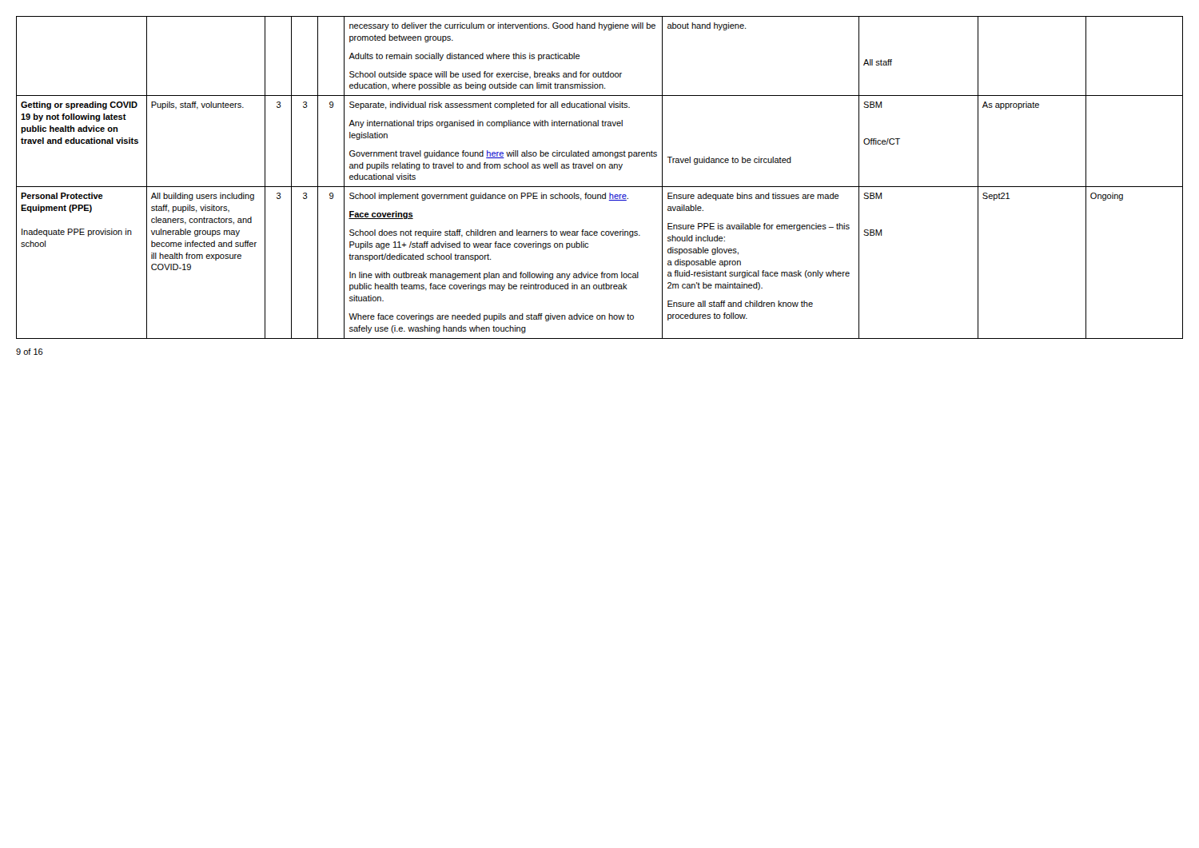| | | | | | necessary to deliver the curriculum or interventions. Good hand hygiene will be promoted between groups. Adults to remain socially distanced where this is practicable School outside space will be used for exercise, breaks and for outdoor education, where possible as being outside can limit transmission. | about hand hygiene. | All staff | | |
| Getting or spreading COVID 19 by not following latest public health advice on travel and educational visits | Pupils, staff, volunteers. | 3 | 3 | 9 | Separate, individual risk assessment completed for all educational visits. Any international trips organised in compliance with international travel legislation Government travel guidance found here will also be circulated amongst parents and pupils relating to travel to and from school as well as travel on any educational visits | Travel guidance to be circulated | SBM Office/CT | As appropriate | |
| Personal Protective Equipment (PPE) Inadequate PPE provision in school | All building users including staff, pupils, visitors, cleaners, contractors, and vulnerable groups may become infected and suffer ill health from exposure COVID-19 | 3 | 3 | 9 | School implement government guidance on PPE in schools, found here . Face coverings School does not require staff, children and learners to wear face coverings. Pupils age 11+ /staff advised to wear face coverings on public transport/dedicated school transport. In line with outbreak management plan and following any advice from local public health teams, face coverings may be reintroduced in an outbreak situation. Where face coverings are needed pupils and staff given advice on how to safely use (i.e. washing hands when touching | Ensure adequate bins and tissues are made available. Ensure PPE is available for emergencies – this should include: disposable gloves, a disposable apron a fluid-resistant surgical face mask (only where 2m can't be maintained). Ensure all staff and children know the procedures to follow. | SBM SBM | Sept21 | Ongoing |
9 of 16